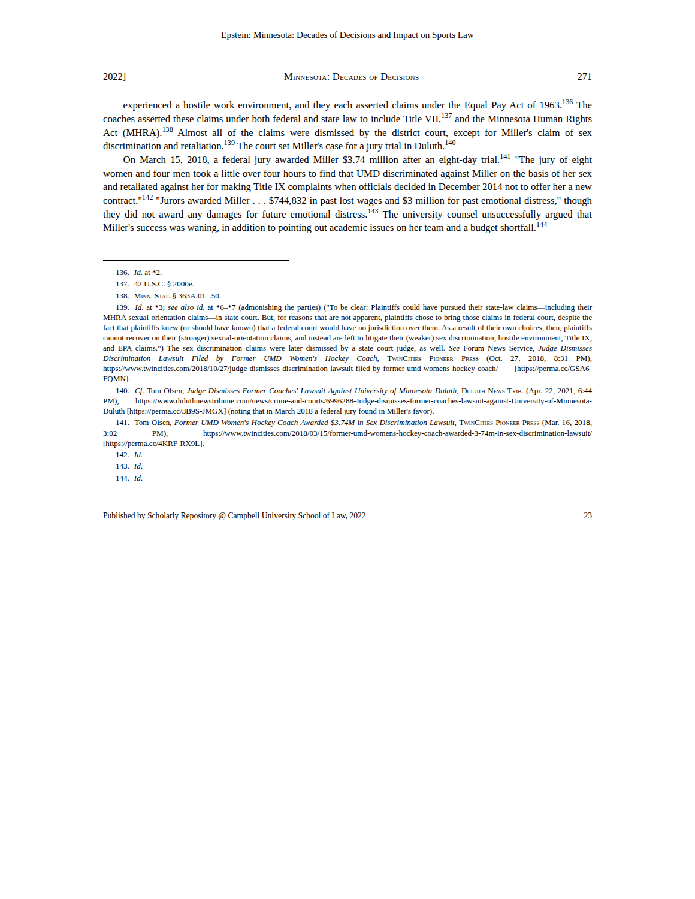Epstein: Minnesota: Decades of Decisions and Impact on Sports Law
2022] Minnesota: Decades of Decisions 271
experienced a hostile work environment, and they each asserted claims under the Equal Pay Act of 1963.136 The coaches asserted these claims under both federal and state law to include Title VII,137 and the Minnesota Human Rights Act (MHRA).138 Almost all of the claims were dismissed by the district court, except for Miller's claim of sex discrimination and retaliation.139 The court set Miller's case for a jury trial in Duluth.140
On March 15, 2018, a federal jury awarded Miller $3.74 million after an eight-day trial.141 "The jury of eight women and four men took a little over four hours to find that UMD discriminated against Miller on the basis of her sex and retaliated against her for making Title IX complaints when officials decided in December 2014 not to offer her a new contract."142 "Jurors awarded Miller . . . $744,832 in past lost wages and $3 million for past emotional distress," though they did not award any damages for future emotional distress.143 The university counsel unsuccessfully argued that Miller's success was waning, in addition to pointing out academic issues on her team and a budget shortfall.144
136. Id. at *2.
137. 42 U.S.C. § 2000e.
138. Minn. Stat. § 363A.01–.50.
139. Id. at *3; see also id. at *6–*7 (admonishing the parties) ("To be clear: Plaintiffs could have pursued their state-law claims—including their MHRA sexual-orientation claims—in state court. But, for reasons that are not apparent, plaintiffs chose to bring those claims in federal court, despite the fact that plaintiffs knew (or should have known) that a federal court would have no jurisdiction over them. As a result of their own choices, then, plaintiffs cannot recover on their (stronger) sexual-orientation claims, and instead are left to litigate their (weaker) sex discrimination, hostile environment, Title IX, and EPA claims.") The sex discrimination claims were later dismissed by a state court judge, as well. See Forum News Service, Judge Dismisses Discrimination Lawsuit Filed by Former UMD Women's Hockey Coach, TwinCities Pioneer Press (Oct. 27, 2018, 8:31 PM), https://www.twincities.com/2018/10/27/judge-dismisses-discrimination-lawsuit-filed-by-former-umd-womens-hockey-coach/ [https://perma.cc/GSA6-FQMN].
140. Cf. Tom Olsen, Judge Dismisses Former Coaches' Lawsuit Against University of Minnesota Duluth, Duluth News Trib. (Apr. 22, 2021, 6:44 PM), https://www.duluthnewstribune.com/news/crime-and-courts/6996288-Judge-dismisses-former-coaches-lawsuit-against-University-of-Minnesota-Duluth [https://perma.cc/3B9S-JMGX] (noting that in March 2018 a federal jury found in Miller's favor).
141. Tom Olsen, Former UMD Women's Hockey Coach Awarded $3.74M in Sex Discrimination Lawsuit, TwinCities Pioneer Press (Mar. 16, 2018, 3:02 PM), https://www.twincities.com/2018/03/15/former-umd-womens-hockey-coach-awarded-3-74m-in-sex-discrimination-lawsuit/ [https://perma.cc/4KRF-RX9L].
142. Id.
143. Id.
144. Id.
Published by Scholarly Repository @ Campbell University School of Law, 2022 23